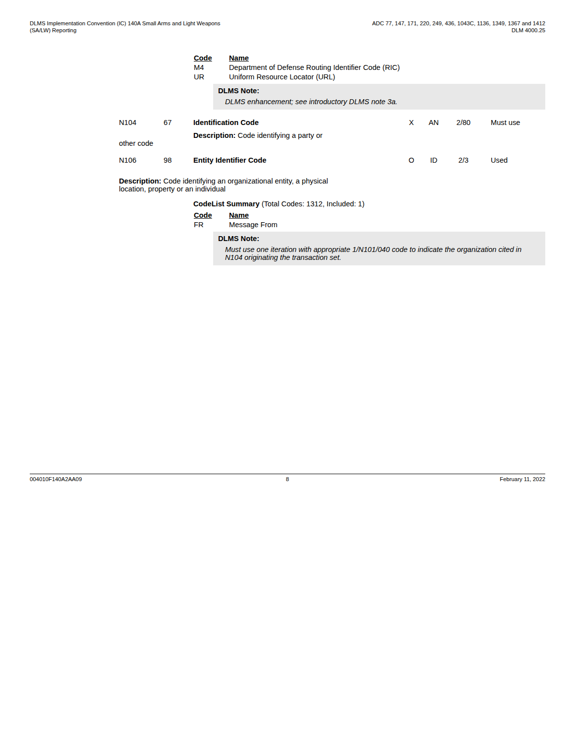DLMS Implementation Convention (IC) 140A Small Arms and Light Weapons
(SA/LW) Reporting
ADC 77, 147, 171, 220, 249, 436, 1043C, 1136, 1349, 1367 and 1412
DLM 4000.25
| Code | Name |
| --- | --- |
| M4 | Department of Defense Routing Identifier Code (RIC) |
| UR | Uniform Resource Locator (URL) |
DLMS Note:
DLMS enhancement; see introductory DLMS note 3a.
N104
67
Identification Code
X
AN
2/80
Must use
Description: Code identifying a party or other code
N106
98
Entity Identifier Code
O
ID
2/3
Used
Description: Code identifying an organizational entity, a physical location, property or an individual
CodeList Summary (Total Codes: 1312, Included: 1)
| Code | Name |
| --- | --- |
| FR | Message From |
DLMS Note:
Must use one iteration with appropriate 1/N101/040 code to indicate the organization cited in N104 originating the transaction set.
004010F140A2AA09
8
February 11, 2022